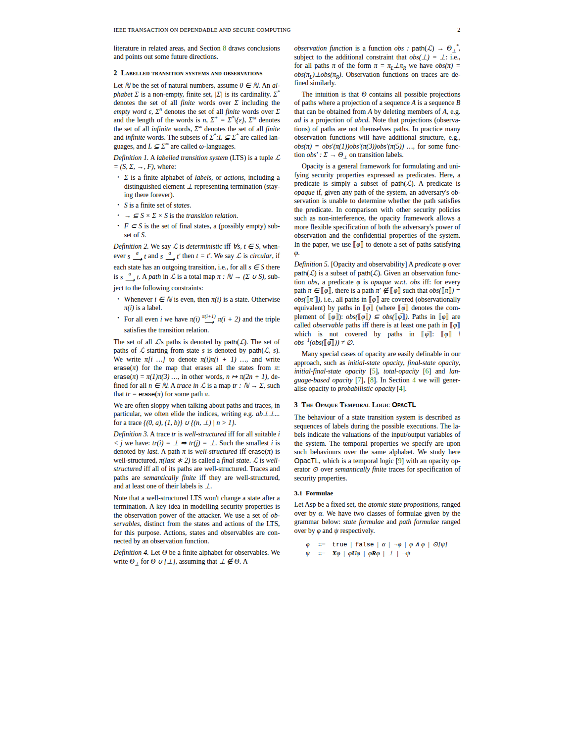IEEE TRANSACTION ON DEPENDABLE AND SECURE COMPUTING 2
literature in related areas, and Section 8 draws conclusions and points out some future directions.
2 Labelled transition systems and observations
Let ℕ be the set of natural numbers, assume 0 ∈ ℕ. An alphabet Σ is a non-empty, finite set, |Σ| is its cardinality. Σ* denotes the set of all finite words over Σ including the empty word ε, Σn denotes the set of all finite words over Σ and the length of the words is n, Σ+ = Σ*\{ε}, Σω denotes the set of all infinite words, Σ∞ denotes the set of all finite and infinite words. The subsets of Σ*:L ⊆ Σ* are called languages, and L ⊆ Σ∞ are called ω-languages.
Definition 1. A labelled transition system (LTS) is a tuple ℒ = (S, Σ, →, F), where:
Σ is a finite alphabet of labels, or actions, including a distinguished element ⊥ representing termination (staying there forever).
S is a finite set of states.
→ ⊆ S × Σ × S is the transition relation.
F ⊂ S is the set of final states, a (possibly empty) subset of S.
Definition 2. We say ℒ is deterministic iff ∀s, t ∈ S, whenever s a⟶ t and s a⟶ t′ then t = t′. We say ℒ is circular, if each state has an outgoing transition, i.e., for all s ∈ S there is s a⟶ t. A path in ℒ is a total map π : ℕ → (Σ ∪ S), subject to the following constraints:
Whenever i ∈ ℕ is even, then π(i) is a state. Otherwise π(i) is a label.
For all even i we have π(i) π(i+1)⟶ π(i + 2) and the triple satisfies the transition relation.
The set of all ℒ's paths is denoted by path(ℒ). The set of paths of ℒ starting from state s is denoted by path(ℒ, s). We write π[i …] to denote π(i)π(i + 1) …, and write erase(π) for the map that erases all the states from π: erase(π) = π(1)π(3) …, in other words, n ↦ π(2n + 1), defined for all n ∈ ℕ. A trace in ℒ is a map tr : ℕ → Σ, such that tr = erase(π) for some path π.
We are often sloppy when talking about paths and traces, in particular, we often elide the indices, writing e.g. ab⊥⊥... for a trace {(0, a), (1, b)} ∪ {(n, ⊥) | n > 1}.
Definition 3. A trace tr is well-structured iff for all suitable i < j we have: tr(i) = ⊥ ⇒ tr(j) = ⊥. Such the smallest i is denoted by last. A path π is well-structured iff erase(π) is well-structured, π(last ∗ 2) is called a final state. ℒ is well-structured iff all of its paths are well-structured. Traces and paths are semantically finite iff they are well-structured, and at least one of their labels is ⊥.
Note that a well-structured LTS won't change a state after a termination. A key idea in modelling security properties is the observation power of the attacker. We use a set of observables, distinct from the states and actions of the LTS, for this purpose. Actions, states and observables are connected by an observation function.
Definition 4. Let Θ be a finite alphabet for observables. We write Θ⊥ for Θ ∪ {⊥}, assuming that ⊥ ∉ Θ. A
observation function is a function obs : path(ℒ) → Θ⊥*, subject to the additional constraint that obs(⊥) = ⊥: i.e., for all paths π of the form π = πL⊥πR we have obs(π) = obs(πL)⊥obs(πR). Observation functions on traces are defined similarly.
The intuition is that Θ contains all possible projections of paths where a projection of a sequence A is a sequence B that can be obtained from A by deleting members of A, e.g. ad is a projection of abcd. Note that projections (observations) of paths are not themselves paths. In practice many observation functions will have additional structure, e.g., obs(π) = obs′(π(1))obs′(π(3))obs′(π(5)) …, for some function obs′ : Σ → Θ⊥ on transition labels.
Opacity is a general framework for formulating and unifying security properties expressed as predicates. Here, a predicate is simply a subset of path(ℒ). A predicate is opaque if, given any path of the system, an adversary's observation is unable to determine whether the path satisfies the predicate. In comparison with other security policies such as non-interference, the opacity framework allows a more flexible specification of both the adversary's power of observation and the confidential properties of the system. In the paper, we use ⟦φ⟧ to denote a set of paths satisfying φ.
Definition 5. [Opacity and observability] A predicate φ over path(ℒ) is a subset of path(ℒ). Given an observation function obs, a predicate φ is opaque w.r.t. obs iff: for every path π ∈ ⟦φ⟧, there is a path π′ ∉ ⟦φ⟧ such that obs(⟦π⟧) = obs(⟦π′⟧), i.e., all paths in ⟦φ⟧ are covered (observationally equivalent) by paths in ⟦φ̅⟧ (where ⟦φ̅⟧ denotes the complement of ⟦φ⟧): obs(⟦φ⟧) ⊆ obs(⟦φ̅⟧). Paths in ⟦φ⟧ are called observable paths iff there is at least one path in ⟦φ⟧ which is not covered by paths in ⟦φ̅⟧: ⟦φ⟧ \ obs−1(obs(⟦φ̅⟧)) ≠ ∅.
Many special cases of opacity are easily definable in our approach, such as initial-state opacity, final-state opacity, initial-final-state opacity [5], total-opacity [6] and language-based opacity [7], [8]. In Section 4 we will generalise opacity to probabilistic opacity [4].
3 The Opaque Temporal Logic OpacTL
The behaviour of a state transition system is described as sequences of labels during the possible executions. The labels indicate the valuations of the input/output variables of the system. The temporal properties we specify are upon such behaviours over the same alphabet. We study here OpacTL, which is a temporal logic [9] with an opacity operator ⊙ over semantically finite traces for specification of security properties.
3.1 Formulae
Let Asp be a fixed set, the atomic state propositions, ranged over by α. We have two classes of formulae given by the grammar below: state formulae and path formulae ranged over by φ and ψ respectively.
| φ | ::= | true / false / α / ¬φ / φ ∧ φ / ⊙[ψ] |
| ψ | ::= | X φ / φ U φ / φ R φ / ⊥ / ¬ψ |